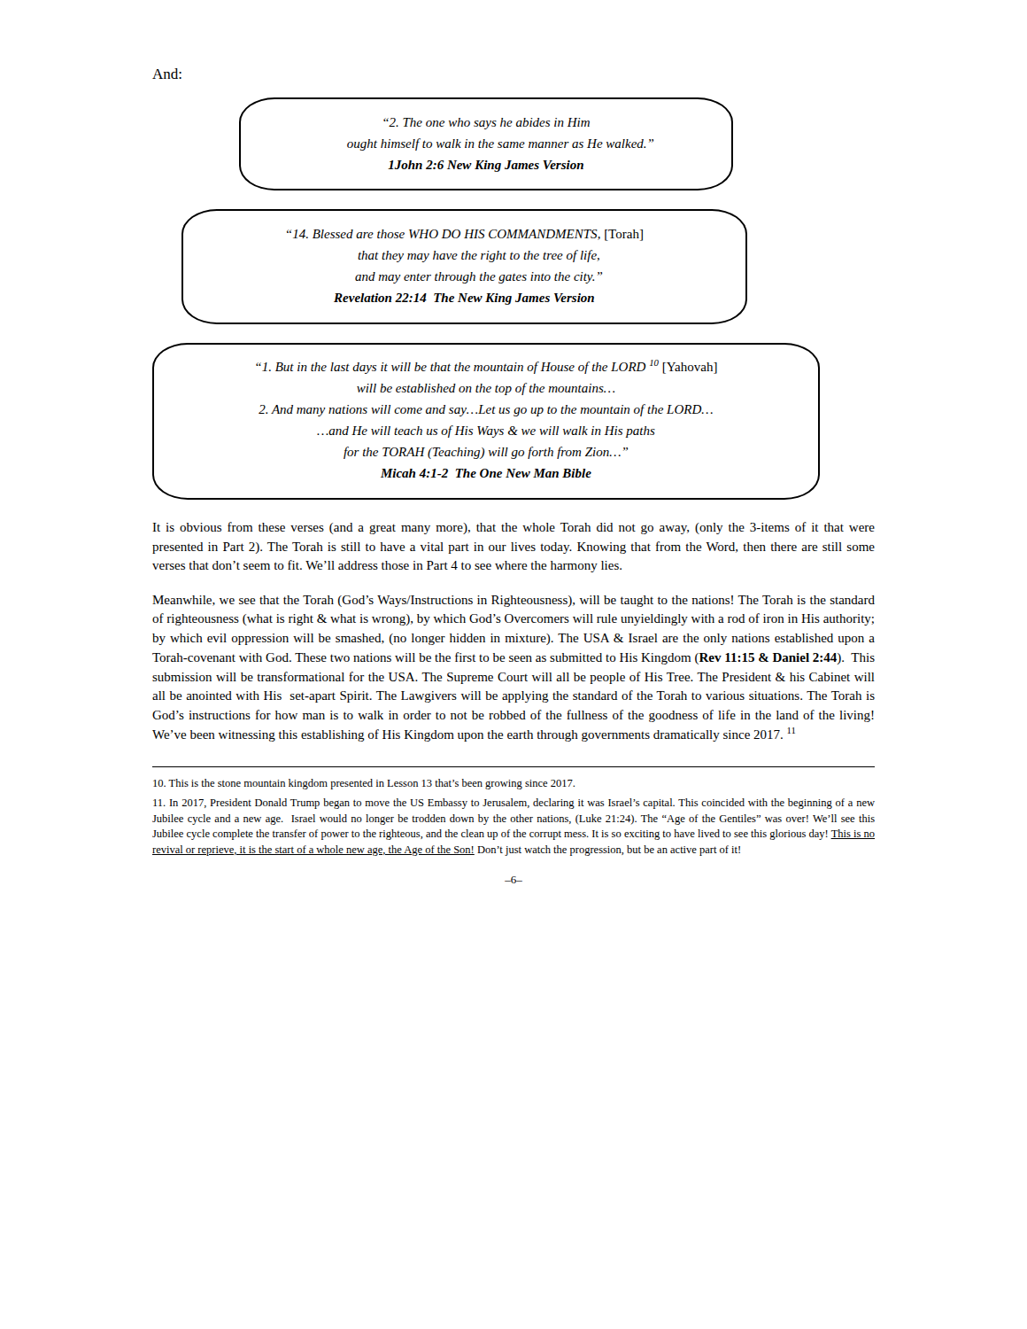And:
“2. The one who says he abides in Him
ought himself to walk in the same manner as He walked.”
1John 2:6 New King James Version
“14. Blessed are those WHO DO HIS COMMANDMENTS, [Torah]
that they may have the right to the tree of life,
and may enter through the gates into the city.”
Revelation 22:14 The New King James Version
“1. But in the last days it will be that the mountain of House of the LORD 10 [Yahovah]
will be established on the top of the mountains…
2. And many nations will come and say…Let us go up to the mountain of the LORD…
…and He will teach us of His Ways & we will walk in His paths
for the TORAH (Teaching) will go forth from Zion…”
Micah 4:1-2 The One New Man Bible
It is obvious from these verses (and a great many more), that the whole Torah did not go away, (only the 3-items of it that were presented in Part 2). The Torah is still to have a vital part in our lives today. Knowing that from the Word, then there are still some verses that don’t seem to fit. We’ll address those in Part 4 to see where the harmony lies.
Meanwhile, we see that the Torah (God’s Ways/Instructions in Righteousness), will be taught to the nations! The Torah is the standard of righteousness (what is right & what is wrong), by which God’s Overcomers will rule unyieldingly with a rod of iron in His authority; by which evil oppression will be smashed, (no longer hidden in mixture). The USA & Israel are the only nations established upon a Torah-covenant with God. These two nations will be the first to be seen as submitted to His Kingdom (Rev 11:15 & Daniel 2:44). This submission will be transformational for the USA. The Supreme Court will all be people of His Tree. The President & his Cabinet will all be anointed with His set-apart Spirit. The Lawgivers will be applying the standard of the Torah to various situations. The Torah is God’s instructions for how man is to walk in order to not be robbed of the fullness of the goodness of life in the land of the living! We’ve been witnessing this establishing of His Kingdom upon the earth through governments dramatically since 2017. 11
10. This is the stone mountain kingdom presented in Lesson 13 that’s been growing since 2017.
11. In 2017, President Donald Trump began to move the US Embassy to Jerusalem, declaring it was Israel’s capital. This coincided with the beginning of a new Jubilee cycle and a new age. Israel would no longer be trodden down by the other nations, (Luke 21:24). The “Age of the Gentiles” was over! We’ll see this Jubilee cycle complete the transfer of power to the righteous, and the clean up of the corrupt mess. It is so exciting to have lived to see this glorious day! This is no revival or reprieve, it is the start of a whole new age, the Age of the Son! Don’t just watch the progression, but be an active part of it!
–6–